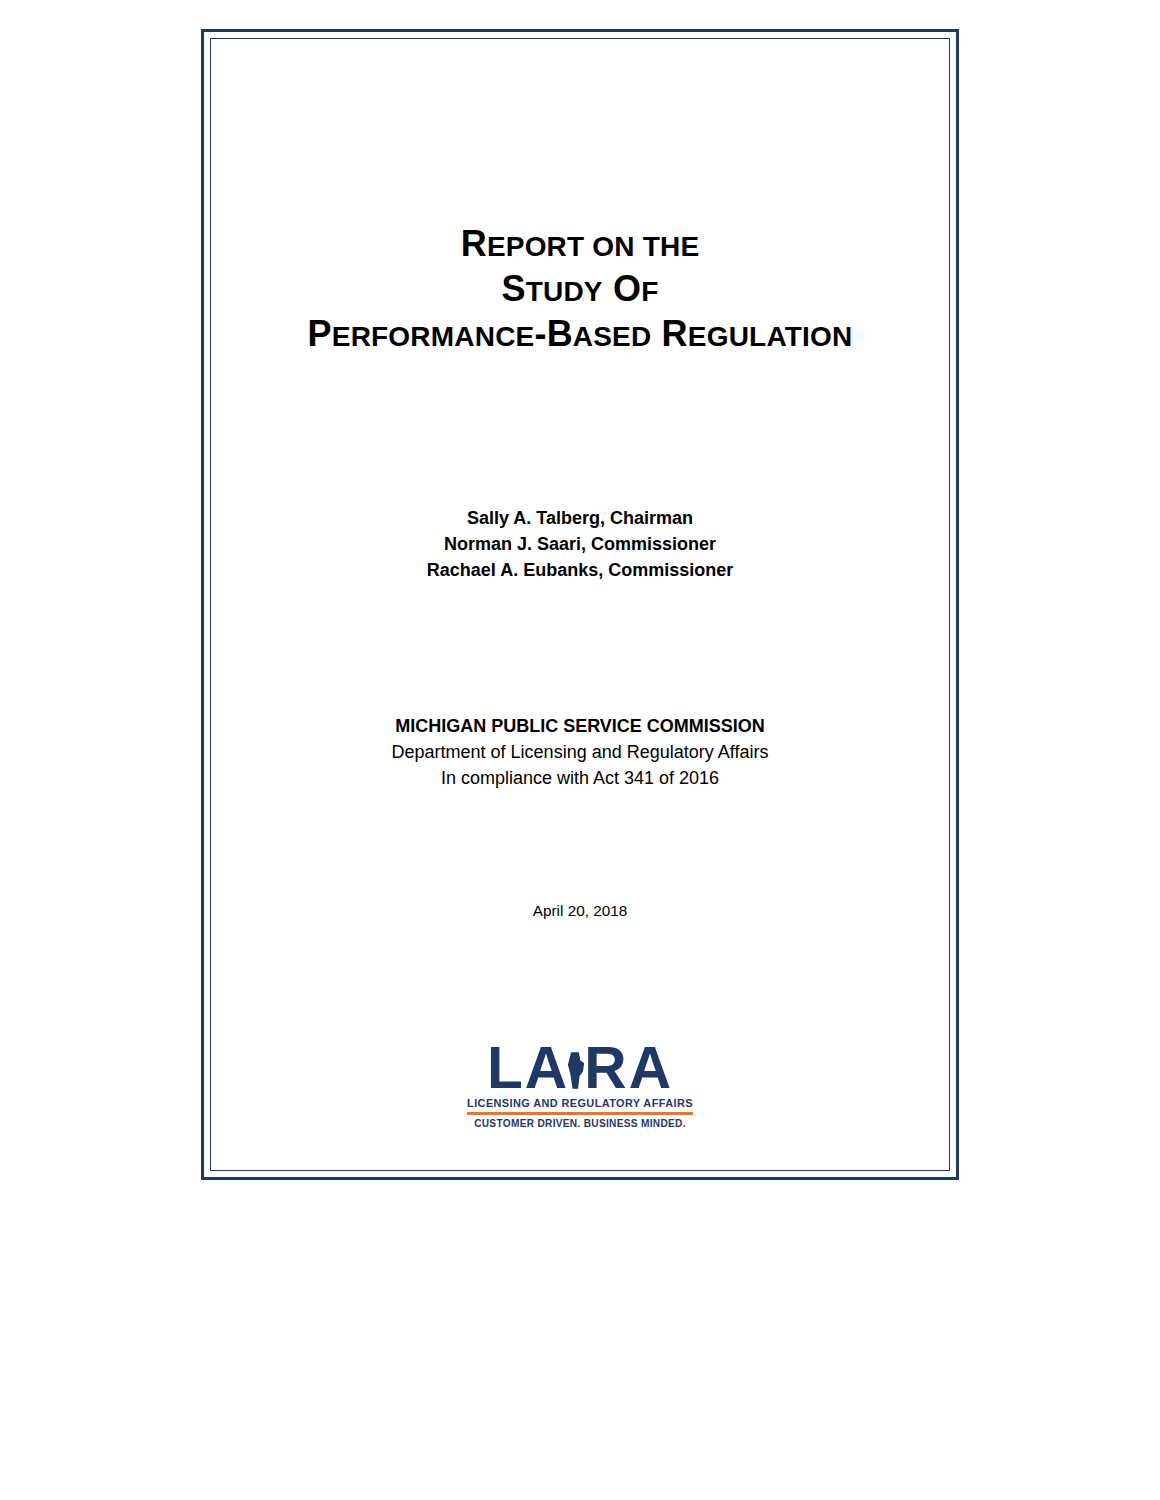REPORT ON THE
STUDY OF
PERFORMANCE-BASED REGULATION
Sally A. Talberg, Chairman
Norman J. Saari, Commissioner
Rachael A. Eubanks, Commissioner
MICHIGAN PUBLIC SERVICE COMMISSION
Department of Licensing and Regulatory Affairs
In compliance with Act 341 of 2016
April 20, 2018
LA RA
LICENSING AND REGULATORY AFFAIRS
CUSTOMER DRIVEN. BUSINESS MINDED.